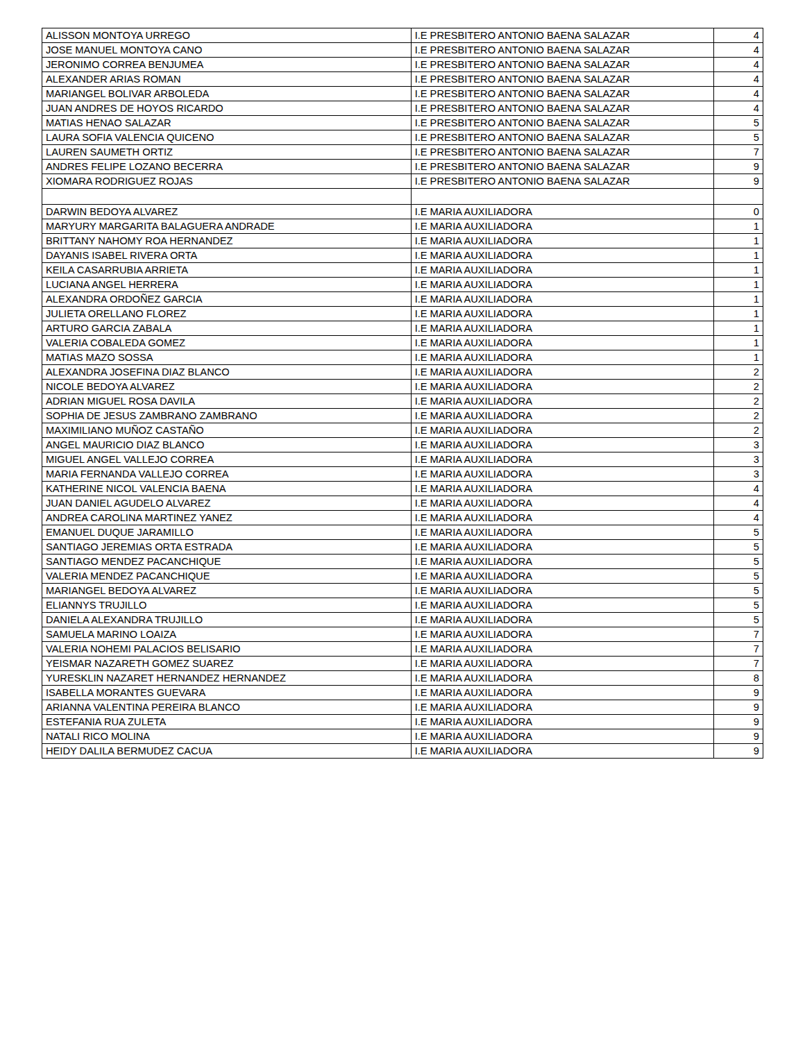| ALISSON MONTOYA URREGO | I.E PRESBITERO ANTONIO BAENA SALAZAR | 4 |
| JOSE MANUEL MONTOYA CANO | I.E PRESBITERO ANTONIO BAENA SALAZAR | 4 |
| JERONIMO CORREA BENJUMEA | I.E PRESBITERO ANTONIO BAENA SALAZAR | 4 |
| ALEXANDER ARIAS ROMAN | I.E PRESBITERO ANTONIO BAENA SALAZAR | 4 |
| MARIANGEL BOLIVAR ARBOLEDA | I.E PRESBITERO ANTONIO BAENA SALAZAR | 4 |
| JUAN ANDRES DE HOYOS RICARDO | I.E PRESBITERO ANTONIO BAENA SALAZAR | 4 |
| MATIAS HENAO SALAZAR | I.E PRESBITERO ANTONIO BAENA SALAZAR | 5 |
| LAURA SOFIA VALENCIA QUICENO | I.E PRESBITERO ANTONIO BAENA SALAZAR | 5 |
| LAUREN SAUMETH ORTIZ | I.E PRESBITERO ANTONIO BAENA SALAZAR | 7 |
| ANDRES FELIPE LOZANO BECERRA | I.E PRESBITERO ANTONIO BAENA SALAZAR | 9 |
| XIOMARA RODRIGUEZ ROJAS | I.E PRESBITERO ANTONIO BAENA SALAZAR | 9 |
| DARWIN BEDOYA ALVAREZ | I.E MARIA AUXILIADORA | 0 |
| MARYURY MARGARITA BALAGUERA ANDRADE | I.E MARIA AUXILIADORA | 1 |
| BRITTANY NAHOMY ROA HERNANDEZ | I.E MARIA AUXILIADORA | 1 |
| DAYANIS ISABEL RIVERA ORTA | I.E MARIA AUXILIADORA | 1 |
| KEILA CASARRUBIA ARRIETA | I.E MARIA AUXILIADORA | 1 |
| LUCIANA ANGEL HERRERA | I.E MARIA AUXILIADORA | 1 |
| ALEXANDRA ORDOÑEZ GARCIA | I.E MARIA AUXILIADORA | 1 |
| JULIETA ORELLANO FLOREZ | I.E MARIA AUXILIADORA | 1 |
| ARTURO GARCIA ZABALA | I.E MARIA AUXILIADORA | 1 |
| VALERIA COBALEDA GOMEZ | I.E MARIA AUXILIADORA | 1 |
| MATIAS MAZO SOSSA | I.E MARIA AUXILIADORA | 1 |
| ALEXANDRA JOSEFINA DIAZ BLANCO | I.E MARIA AUXILIADORA | 2 |
| NICOLE BEDOYA ALVAREZ | I.E MARIA AUXILIADORA | 2 |
| ADRIAN MIGUEL ROSA DAVILA | I.E MARIA AUXILIADORA | 2 |
| SOPHIA DE JESUS ZAMBRANO ZAMBRANO | I.E MARIA AUXILIADORA | 2 |
| MAXIMILIANO MUÑOZ CASTAÑO | I.E MARIA AUXILIADORA | 2 |
| ANGEL MAURICIO DIAZ BLANCO | I.E MARIA AUXILIADORA | 3 |
| MIGUEL ANGEL VALLEJO CORREA | I.E MARIA AUXILIADORA | 3 |
| MARIA FERNANDA VALLEJO CORREA | I.E MARIA AUXILIADORA | 3 |
| KATHERINE NICOL VALENCIA BAENA | I.E MARIA AUXILIADORA | 4 |
| JUAN DANIEL AGUDELO ALVAREZ | I.E MARIA AUXILIADORA | 4 |
| ANDREA CAROLINA MARTINEZ YANEZ | I.E MARIA AUXILIADORA | 4 |
| EMANUEL DUQUE JARAMILLO | I.E MARIA AUXILIADORA | 5 |
| SANTIAGO JEREMIAS ORTA ESTRADA | I.E MARIA AUXILIADORA | 5 |
| SANTIAGO MENDEZ PACANCHIQUE | I.E MARIA AUXILIADORA | 5 |
| VALERIA MENDEZ PACANCHIQUE | I.E MARIA AUXILIADORA | 5 |
| MARIANGEL BEDOYA ALVAREZ | I.E MARIA AUXILIADORA | 5 |
| ELIANNYS TRUJILLO | I.E MARIA AUXILIADORA | 5 |
| DANIELA ALEXANDRA TRUJILLO | I.E MARIA AUXILIADORA | 5 |
| SAMUELA MARINO LOAIZA | I.E MARIA AUXILIADORA | 7 |
| VALERIA NOHEMI PALACIOS BELISARIO | I.E MARIA AUXILIADORA | 7 |
| YEISMAR NAZARETH GOMEZ SUAREZ | I.E MARIA AUXILIADORA | 7 |
| YURESKLIN NAZARET HERNANDEZ HERNANDEZ | I.E MARIA AUXILIADORA | 8 |
| ISABELLA MORANTES GUEVARA | I.E MARIA AUXILIADORA | 9 |
| ARIANNA VALENTINA PEREIRA BLANCO | I.E MARIA AUXILIADORA | 9 |
| ESTEFANIA RUA ZULETA | I.E MARIA AUXILIADORA | 9 |
| NATALI RICO MOLINA | I.E MARIA AUXILIADORA | 9 |
| HEIDY DALILA BERMUDEZ CACUA | I.E MARIA AUXILIADORA | 9 |